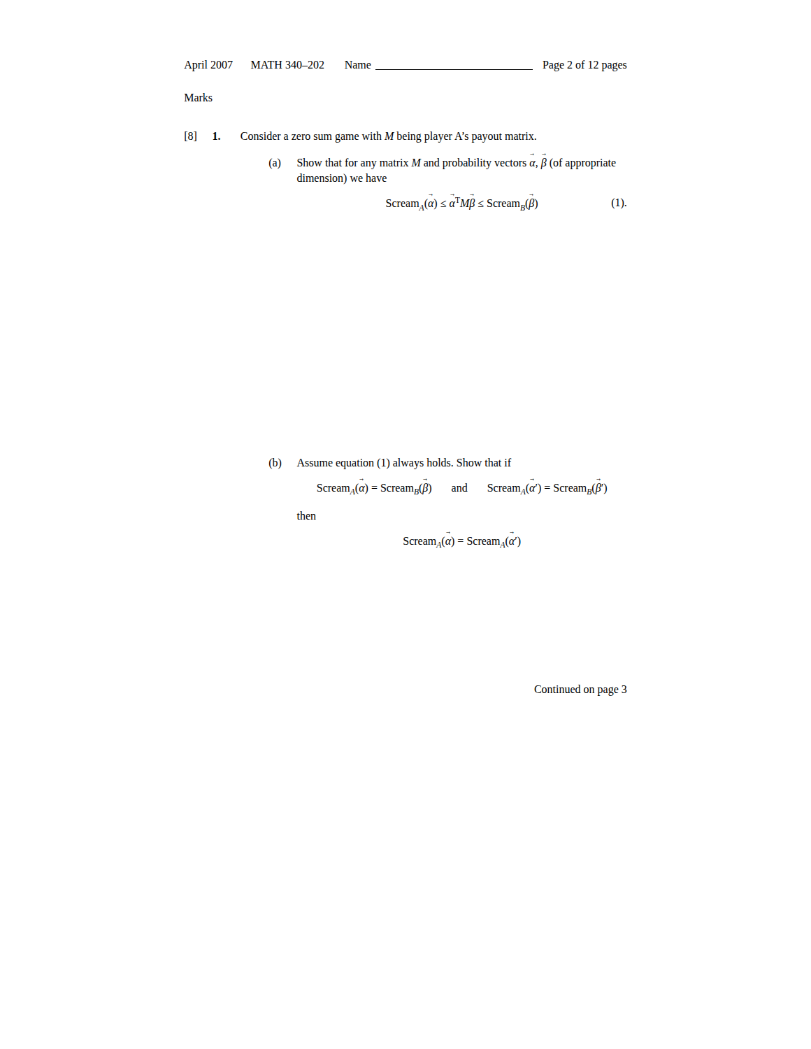April 2007 MATH 340–202
Name
Page 2 of 12 pages
Marks
[8]
1.
Consider a zero sum game with M being player A’s payout matrix.
(a)
Show that for any matrix M and probability vectors α, β (of appropriate dimension) we have
ScreamA(α) ≤ αTMβ ≤ ScreamB(β) (1).
(b)
Assume equation (1) always holds. Show that if
ScreamA(α) = ScreamB(β) and ScreamA(α′) = ScreamB(β′)
then
ScreamA(α) = ScreamA(α′)
Continued on page 3